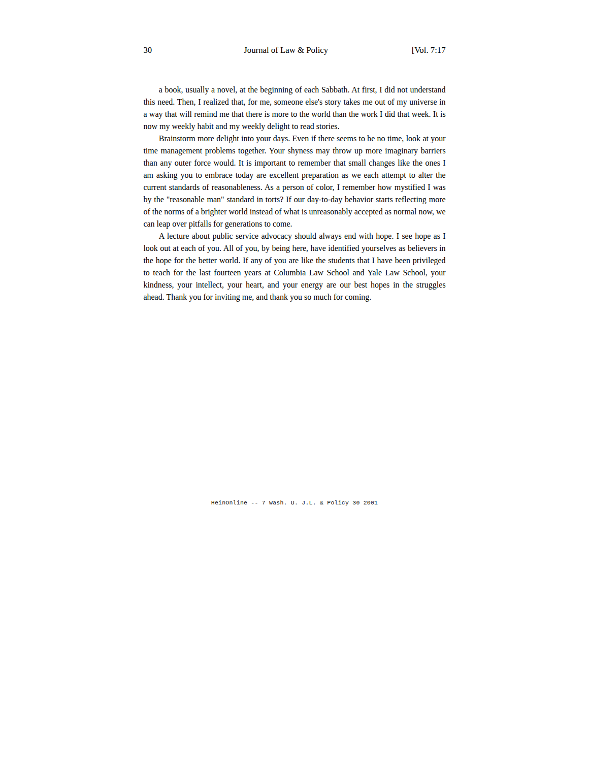30 Journal of Law & Policy [Vol. 7:17
a book, usually a novel, at the beginning of each Sabbath. At first, I did not understand this need. Then, I realized that, for me, someone else's story takes me out of my universe in a way that will remind me that there is more to the world than the work I did that week. It is now my weekly habit and my weekly delight to read stories.
Brainstorm more delight into your days. Even if there seems to be no time, look at your time management problems together. Your shyness may throw up more imaginary barriers than any outer force would. It is important to remember that small changes like the ones I am asking you to embrace today are excellent preparation as we each attempt to alter the current standards of reasonableness. As a person of color, I remember how mystified I was by the "reasonable man" standard in torts? If our day-to-day behavior starts reflecting more of the norms of a brighter world instead of what is unreasonably accepted as normal now, we can leap over pitfalls for generations to come.
A lecture about public service advocacy should always end with hope. I see hope as I look out at each of you. All of you, by being here, have identified yourselves as believers in the hope for the better world. If any of you are like the students that I have been privileged to teach for the last fourteen years at Columbia Law School and Yale Law School, your kindness, your intellect, your heart, and your energy are our best hopes in the struggles ahead. Thank you for inviting me, and thank you so much for coming.
HeinOnline -- 7 Wash. U. J.L. & Policy 30 2001